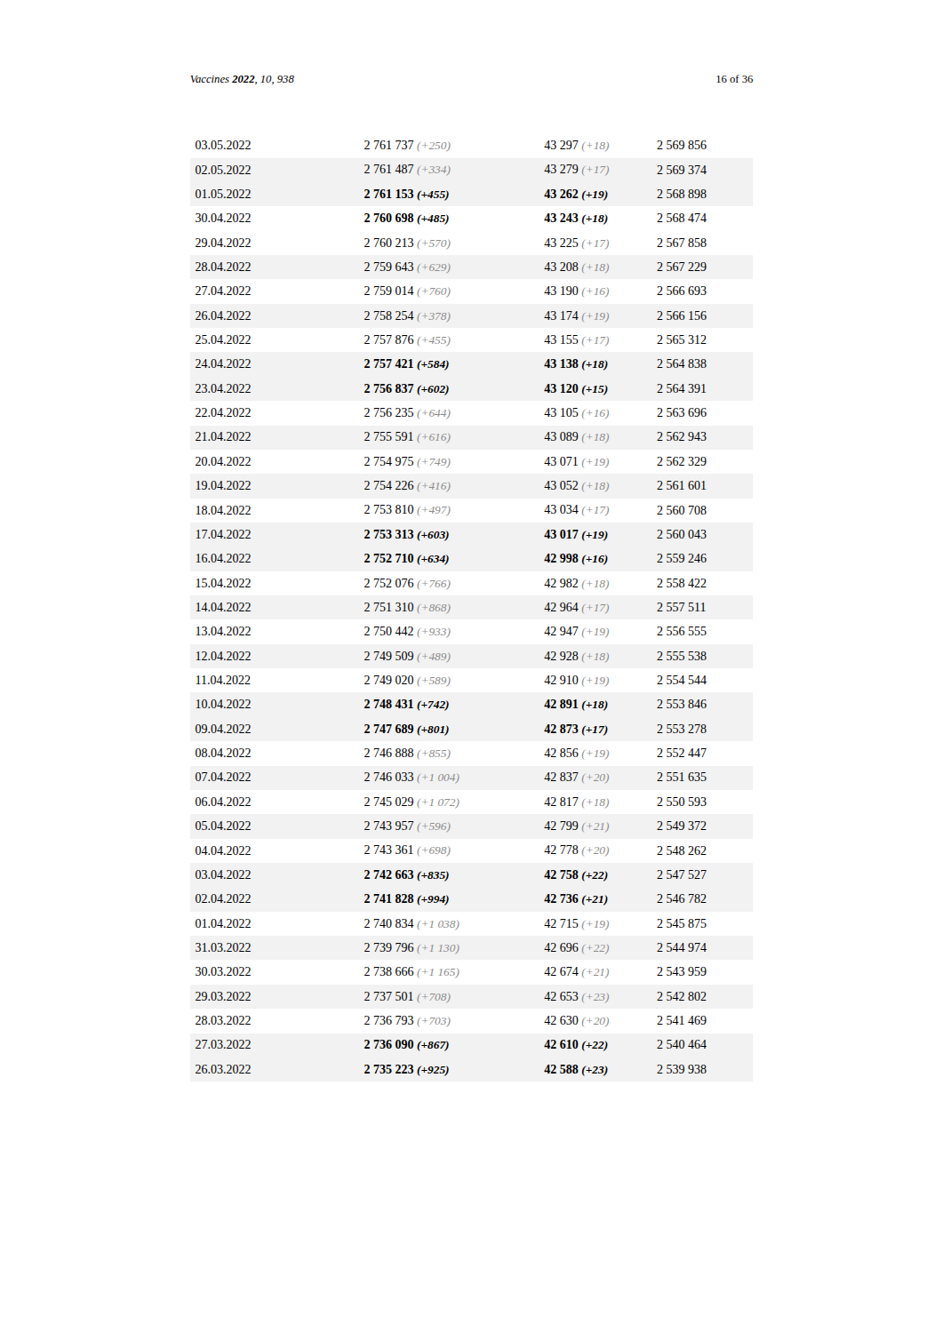Vaccines 2022, 10, 938
16 of 36
| 03.05.2022 | 2 761 737 (+250) | 43 297 (+18) | 2 569 856 |
| 02.05.2022 | 2 761 487 (+334) | 43 279 (+17) | 2 569 374 |
| 01.05.2022 | 2 761 153 (+455) | 43 262 (+19) | 2 568 898 |
| 30.04.2022 | 2 760 698 (+485) | 43 243 (+18) | 2 568 474 |
| 29.04.2022 | 2 760 213 (+570) | 43 225 (+17) | 2 567 858 |
| 28.04.2022 | 2 759 643 (+629) | 43 208 (+18) | 2 567 229 |
| 27.04.2022 | 2 759 014 (+760) | 43 190 (+16) | 2 566 693 |
| 26.04.2022 | 2 758 254 (+378) | 43 174 (+19) | 2 566 156 |
| 25.04.2022 | 2 757 876 (+455) | 43 155 (+17) | 2 565 312 |
| 24.04.2022 | 2 757 421 (+584) | 43 138 (+18) | 2 564 838 |
| 23.04.2022 | 2 756 837 (+602) | 43 120 (+15) | 2 564 391 |
| 22.04.2022 | 2 756 235 (+644) | 43 105 (+16) | 2 563 696 |
| 21.04.2022 | 2 755 591 (+616) | 43 089 (+18) | 2 562 943 |
| 20.04.2022 | 2 754 975 (+749) | 43 071 (+19) | 2 562 329 |
| 19.04.2022 | 2 754 226 (+416) | 43 052 (+18) | 2 561 601 |
| 18.04.2022 | 2 753 810 (+497) | 43 034 (+17) | 2 560 708 |
| 17.04.2022 | 2 753 313 (+603) | 43 017 (+19) | 2 560 043 |
| 16.04.2022 | 2 752 710 (+634) | 42 998 (+16) | 2 559 246 |
| 15.04.2022 | 2 752 076 (+766) | 42 982 (+18) | 2 558 422 |
| 14.04.2022 | 2 751 310 (+868) | 42 964 (+17) | 2 557 511 |
| 13.04.2022 | 2 750 442 (+933) | 42 947 (+19) | 2 556 555 |
| 12.04.2022 | 2 749 509 (+489) | 42 928 (+18) | 2 555 538 |
| 11.04.2022 | 2 749 020 (+589) | 42 910 (+19) | 2 554 544 |
| 10.04.2022 | 2 748 431 (+742) | 42 891 (+18) | 2 553 846 |
| 09.04.2022 | 2 747 689 (+801) | 42 873 (+17) | 2 553 278 |
| 08.04.2022 | 2 746 888 (+855) | 42 856 (+19) | 2 552 447 |
| 07.04.2022 | 2 746 033 (+1 004) | 42 837 (+20) | 2 551 635 |
| 06.04.2022 | 2 745 029 (+1 072) | 42 817 (+18) | 2 550 593 |
| 05.04.2022 | 2 743 957 (+596) | 42 799 (+21) | 2 549 372 |
| 04.04.2022 | 2 743 361 (+698) | 42 778 (+20) | 2 548 262 |
| 03.04.2022 | 2 742 663 (+835) | 42 758 (+22) | 2 547 527 |
| 02.04.2022 | 2 741 828 (+994) | 42 736 (+21) | 2 546 782 |
| 01.04.2022 | 2 740 834 (+1 038) | 42 715 (+19) | 2 545 875 |
| 31.03.2022 | 2 739 796 (+1 130) | 42 696 (+22) | 2 544 974 |
| 30.03.2022 | 2 738 666 (+1 165) | 42 674 (+21) | 2 543 959 |
| 29.03.2022 | 2 737 501 (+708) | 42 653 (+23) | 2 542 802 |
| 28.03.2022 | 2 736 793 (+703) | 42 630 (+20) | 2 541 469 |
| 27.03.2022 | 2 736 090 (+867) | 42 610 (+22) | 2 540 464 |
| 26.03.2022 | 2 735 223 (+925) | 42 588 (+23) | 2 539 938 |